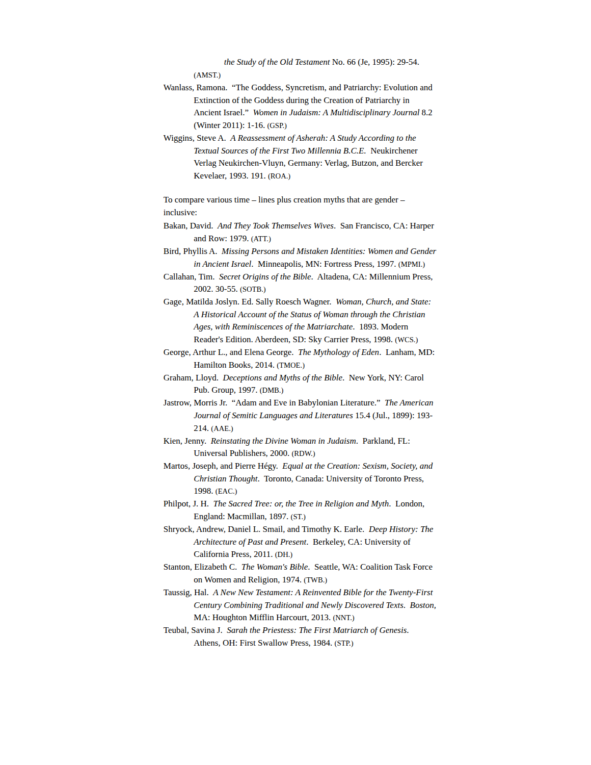the Study of the Old Testament No. 66 (Je, 1995): 29-54. (AMST.)
Wanlass, Ramona. “The Goddess, Syncretism, and Patriarchy: Evolution and Extinction of the Goddess during the Creation of Patriarchy in Ancient Israel.” Women in Judaism: A Multidisciplinary Journal 8.2 (Winter 2011): 1-16. (GSP.)
Wiggins, Steve A. A Reassessment of Asherah: A Study According to the Textual Sources of the First Two Millennia B.C.E. Neukirchener Verlag Neukirchen-Vluyn, Germany: Verlag, Butzon, and Bercker Kevelaer, 1993. 191. (ROA.)
To compare various time – lines plus creation myths that are gender – inclusive:
Bakan, David. And They Took Themselves Wives. San Francisco, CA: Harper and Row: 1979. (ATT.)
Bird, Phyllis A. Missing Persons and Mistaken Identities: Women and Gender in Ancient Israel. Minneapolis, MN: Fortress Press, 1997. (MPMI.)
Callahan, Tim. Secret Origins of the Bible. Altadena, CA: Millennium Press, 2002. 30-55. (SOTB.)
Gage, Matilda Joslyn. Ed. Sally Roesch Wagner. Woman, Church, and State: A Historical Account of the Status of Woman through the Christian Ages, with Reminiscences of the Matriarchate. 1893. Modern Reader's Edition. Aberdeen, SD: Sky Carrier Press, 1998. (WCS.)
George, Arthur L., and Elena George. The Mythology of Eden. Lanham, MD: Hamilton Books, 2014. (TMOE.)
Graham, Lloyd. Deceptions and Myths of the Bible. New York, NY: Carol Pub. Group, 1997. (DMB.)
Jastrow, Morris Jr. “Adam and Eve in Babylonian Literature.” The American Journal of Semitic Languages and Literatures 15.4 (Jul., 1899): 193-214. (AAE.)
Kien, Jenny. Reinstating the Divine Woman in Judaism. Parkland, FL: Universal Publishers, 2000. (RDW.)
Martos, Joseph, and Pierre Hégy. Equal at the Creation: Sexism, Society, and Christian Thought. Toronto, Canada: University of Toronto Press, 1998. (EAC.)
Philpot, J. H. The Sacred Tree: or, the Tree in Religion and Myth. London, England: Macmillan, 1897. (ST.)
Shryock, Andrew, Daniel L. Smail, and Timothy K. Earle. Deep History: The Architecture of Past and Present. Berkeley, CA: University of California Press, 2011. (DH.)
Stanton, Elizabeth C. The Woman's Bible. Seattle, WA: Coalition Task Force on Women and Religion, 1974. (TWB.)
Taussig, Hal. A New New Testament: A Reinvented Bible for the Twenty-First Century Combining Traditional and Newly Discovered Texts. Boston, MA: Houghton Mifflin Harcourt, 2013. (NNT.)
Teubal, Savina J. Sarah the Priestess: The First Matriarch of Genesis. Athens, OH: First Swallow Press, 1984. (STP.)